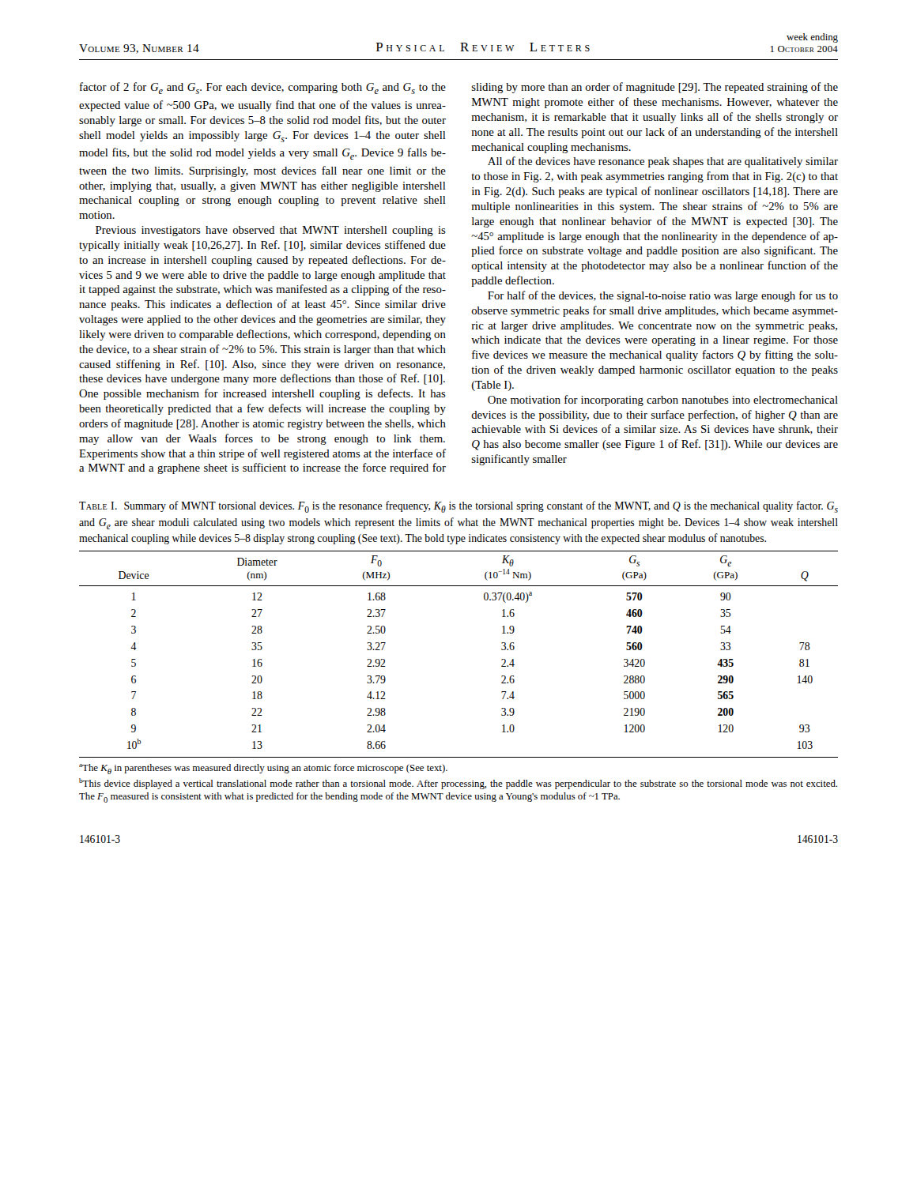Volume 93, Number 14
Physical Review Letters
week ending 1 October 2004
factor of 2 for Ge and Gs. For each device, comparing both Ge and Gs to the expected value of ~500 GPa, we usually find that one of the values is unreasonably large or small. For devices 5–8 the solid rod model fits, but the outer shell model yields an impossibly large Gs. For devices 1–4 the outer shell model fits, but the solid rod model yields a very small Ge. Device 9 falls between the two limits. Surprisingly, most devices fall near one limit or the other, implying that, usually, a given MWNT has either negligible intershell mechanical coupling or strong enough coupling to prevent relative shell motion.
Previous investigators have observed that MWNT intershell coupling is typically initially weak [10,26,27]. In Ref. [10], similar devices stiffened due to an increase in intershell coupling caused by repeated deflections. For devices 5 and 9 we were able to drive the paddle to large enough amplitude that it tapped against the substrate, which was manifested as a clipping of the resonance peaks. This indicates a deflection of at least 45°. Since similar drive voltages were applied to the other devices and the geometries are similar, they likely were driven to comparable deflections, which correspond, depending on the device, to a shear strain of ~2% to 5%. This strain is larger than that which caused stiffening in Ref. [10]. Also, since they were driven on resonance, these devices have undergone many more deflections than those of Ref. [10]. One possible mechanism for increased intershell coupling is defects. It has been theoretically predicted that a few defects will increase the coupling by orders of magnitude [28]. Another is atomic registry between the shells, which may allow van der Waals forces to be strong enough to link them. Experiments show that a thin stripe of well registered atoms at the interface of a MWNT and a graphene sheet is sufficient to increase the force required for sliding by more than an order of magnitude [29]. The repeated straining of the MWNT might promote either of these mechanisms. However, whatever the mechanism, it is remarkable that it usually links all of the shells strongly or none at all. The results point out our lack of an understanding of the intershell mechanical coupling mechanisms.
All of the devices have resonance peak shapes that are qualitatively similar to those in Fig. 2, with peak asymmetries ranging from that in Fig. 2(c) to that in Fig. 2(d). Such peaks are typical of nonlinear oscillators [14,18]. There are multiple nonlinearities in this system. The shear strains of ~2% to 5% are large enough that nonlinear behavior of the MWNT is expected [30]. The ~45° amplitude is large enough that the nonlinearity in the dependence of applied force on substrate voltage and paddle position are also significant. The optical intensity at the photodetector may also be a nonlinear function of the paddle deflection.
For half of the devices, the signal-to-noise ratio was large enough for us to observe symmetric peaks for small drive amplitudes, which became asymmetric at larger drive amplitudes. We concentrate now on the symmetric peaks, which indicate that the devices were operating in a linear regime. For those five devices we measure the mechanical quality factors Q by fitting the solution of the driven weakly damped harmonic oscillator equation to the peaks (Table I).
One motivation for incorporating carbon nanotubes into electromechanical devices is the possibility, due to their surface perfection, of higher Q than are achievable with Si devices of a similar size. As Si devices have shrunk, their Q has also become smaller (see Figure 1 of Ref. [31]). While our devices are significantly smaller
Table I. Summary of MWNT torsional devices. F0 is the resonance frequency, Kθ is the torsional spring constant of the MWNT, and Q is the mechanical quality factor. Gs and Ge are shear moduli calculated using two models which represent the limits of what the MWNT mechanical properties might be. Devices 1–4 show weak intershell mechanical coupling while devices 5–8 display strong coupling (See text). The bold type indicates consistency with the expected shear modulus of nanotubes.
| Device | Diameter (nm) | F 0 (MHz) | K θ (10 −14 Nm) | G s (GPa) | G e (GPa) | Q |
| --- | --- | --- | --- | --- | --- | --- |
| 1 | 12 | 1.68 | 0.37(0.40) a | 570 | 90 | |
| 2 | 27 | 2.37 | 1.6 | 460 | 35 | |
| 3 | 28 | 2.50 | 1.9 | 740 | 54 | |
| 4 | 35 | 3.27 | 3.6 | 560 | 33 | 78 |
| 5 | 16 | 2.92 | 2.4 | 3420 | 435 | 81 |
| 6 | 20 | 3.79 | 2.6 | 2880 | 290 | 140 |
| 7 | 18 | 4.12 | 7.4 | 5000 | 565 | |
| 8 | 22 | 2.98 | 3.9 | 2190 | 200 | |
| 9 | 21 | 2.04 | 1.0 | 1200 | 120 | 93 |
| 10 b | 13 | 8.66 | | | | 103 |
aThe Kθ in parentheses was measured directly using an atomic force microscope (See text).
bThis device displayed a vertical translational mode rather than a torsional mode. After processing, the paddle was perpendicular to the substrate so the torsional mode was not excited. The F0 measured is consistent with what is predicted for the bending mode of the MWNT device using a Young's modulus of ~1 TPa.
146101-3 146101-3